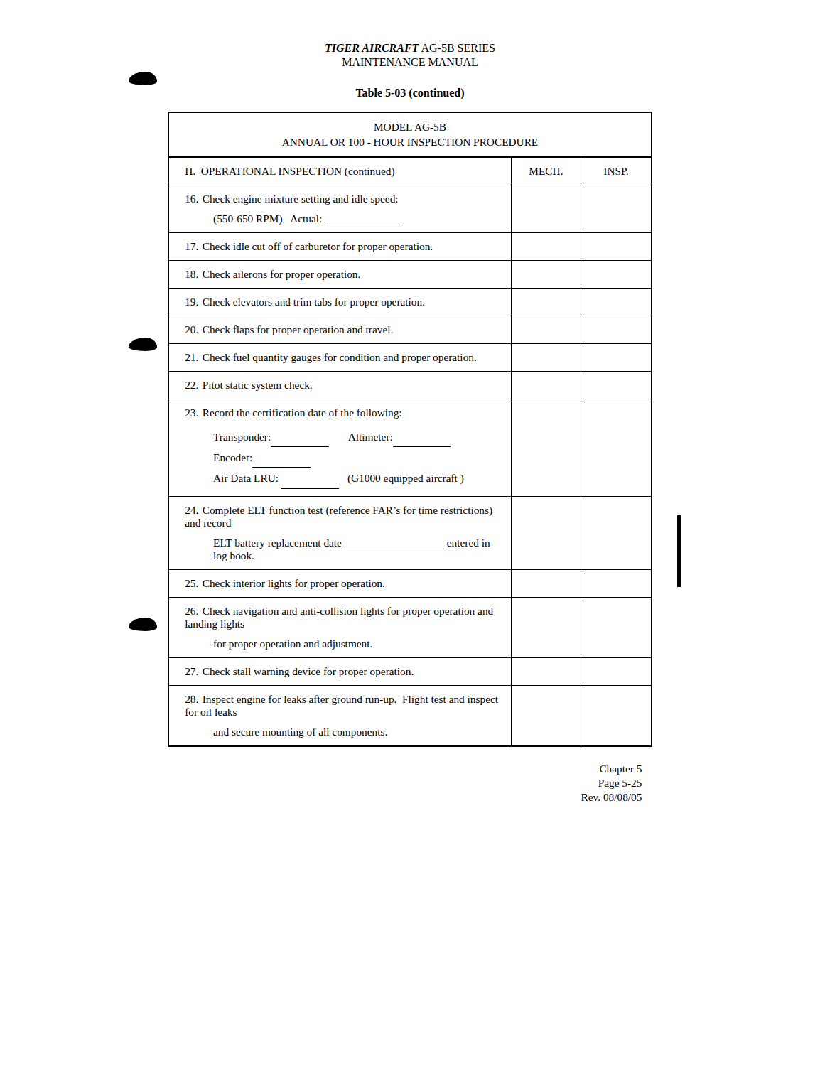TIGER AIRCRAFT AG-5B SERIES
MAINTENANCE MANUAL
Table 5-03 (continued)
| MODEL AG-5B ANNUAL OR 100 - HOUR INSPECTION PROCEDURE |
| H. OPERATIONAL INSPECTION (continued) | MECH. | INSP. |
| 16. Check engine mixture setting and idle speed: (550-650 RPM) Actual: | | |
| 17. Check idle cut off of carburetor for proper operation. | | |
| 18. Check ailerons for proper operation. | | |
| 19. Check elevators and trim tabs for proper operation. | | |
| 20. Check flaps for proper operation and travel. | | |
| 21. Check fuel quantity gauges for condition and proper operation. | | |
| 22. Pitot static system check. | | |
| 23. Record the certification date of the following: Transponder: Altimeter: Encoder: Air Data LRU: (G1000 equipped aircraft ) | | |
| 24. Complete ELT function test (reference FAR’s for time restrictions) and record ELT battery replacement date entered in log book. | | |
| 25. Check interior lights for proper operation. | | |
| 26. Check navigation and anti-collision lights for proper operation and landing lights for proper operation and adjustment. | | |
| 27. Check stall warning device for proper operation. | | |
| 28. Inspect engine for leaks after ground run-up. Flight test and inspect for oil leaks and secure mounting of all components. | | |
Chapter 5
Page 5-25
Rev. 08/08/05